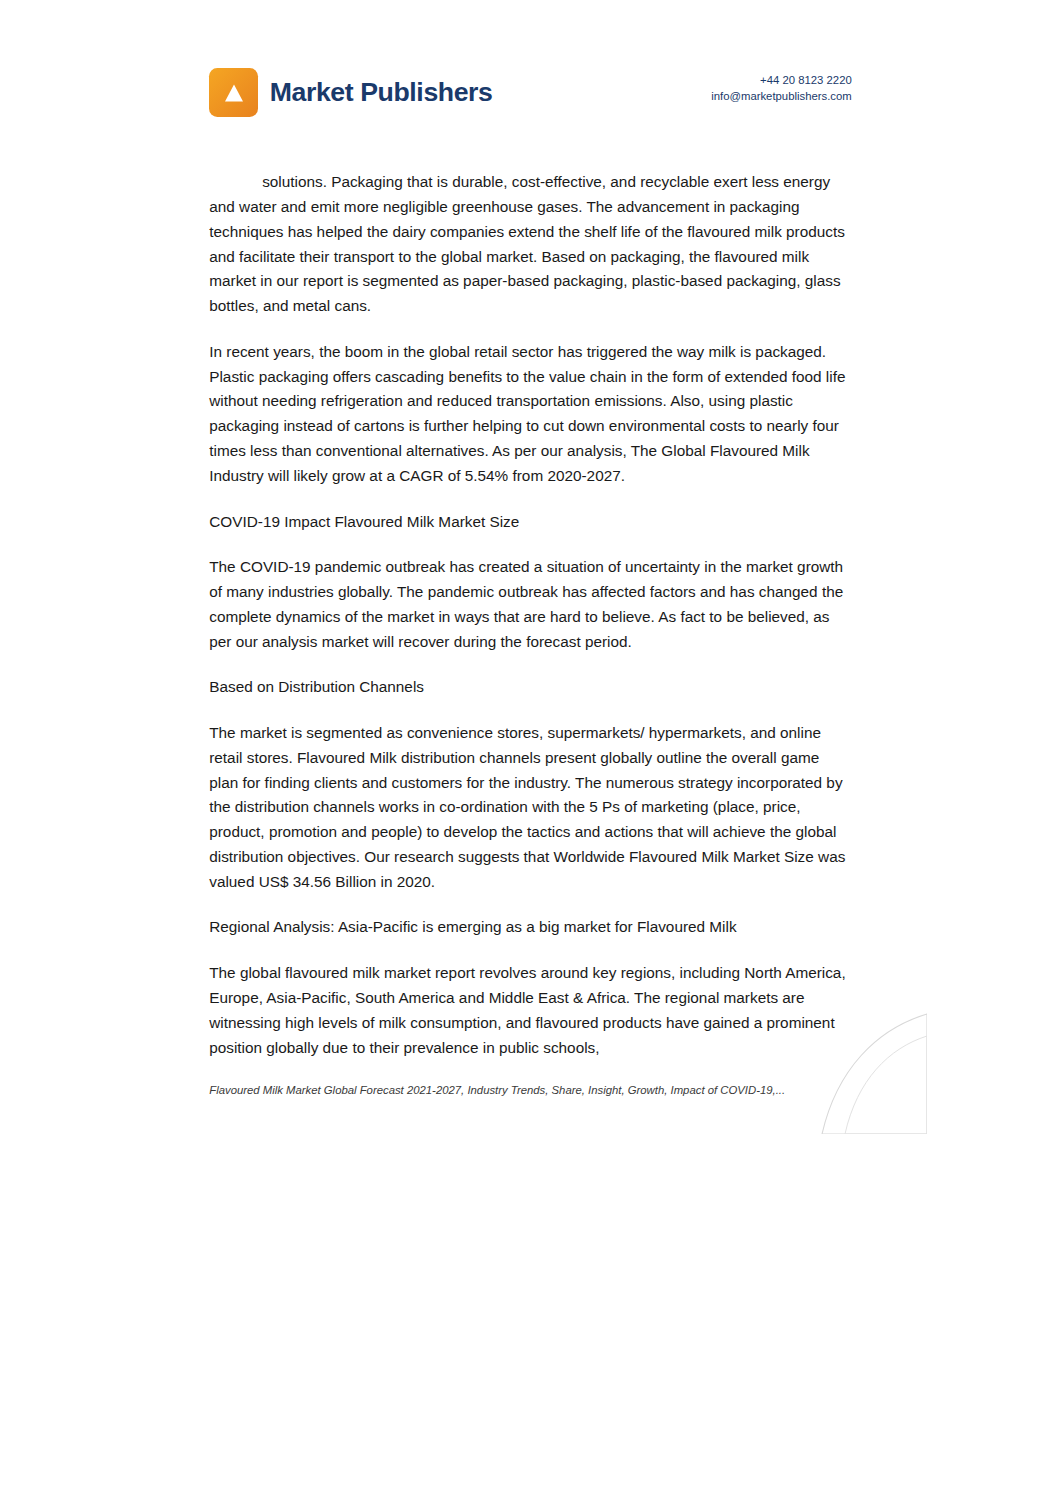Market Publishers
+44 20 8123 2220
info@marketpublishers.com
solutions. Packaging that is durable, cost-effective, and recyclable exert less energy and water and emit more negligible greenhouse gases. The advancement in packaging techniques has helped the dairy companies extend the shelf life of the flavoured milk products and facilitate their transport to the global market. Based on packaging, the flavoured milk market in our report is segmented as paper-based packaging, plastic-based packaging, glass bottles, and metal cans.
In recent years, the boom in the global retail sector has triggered the way milk is packaged. Plastic packaging offers cascading benefits to the value chain in the form of extended food life without needing refrigeration and reduced transportation emissions. Also, using plastic packaging instead of cartons is further helping to cut down environmental costs to nearly four times less than conventional alternatives. As per our analysis, The Global Flavoured Milk Industry will likely grow at a CAGR of 5.54% from 2020-2027.
COVID-19 Impact Flavoured Milk Market Size
The COVID-19 pandemic outbreak has created a situation of uncertainty in the market growth of many industries globally. The pandemic outbreak has affected factors and has changed the complete dynamics of the market in ways that are hard to believe. As fact to be believed, as per our analysis market will recover during the forecast period.
Based on Distribution Channels
The market is segmented as convenience stores, supermarkets/ hypermarkets, and online retail stores. Flavoured Milk distribution channels present globally outline the overall game plan for finding clients and customers for the industry. The numerous strategy incorporated by the distribution channels works in co-ordination with the 5 Ps of marketing (place, price, product, promotion and people) to develop the tactics and actions that will achieve the global distribution objectives. Our research suggests that Worldwide Flavoured Milk Market Size was valued US$ 34.56 Billion in 2020.
Regional Analysis: Asia-Pacific is emerging as a big market for Flavoured Milk
The global flavoured milk market report revolves around key regions, including North America, Europe, Asia-Pacific, South America and Middle East & Africa. The regional markets are witnessing high levels of milk consumption, and flavoured products have gained a prominent position globally due to their prevalence in public schools,
Flavoured Milk Market Global Forecast 2021-2027, Industry Trends, Share, Insight, Growth, Impact of COVID-19,...